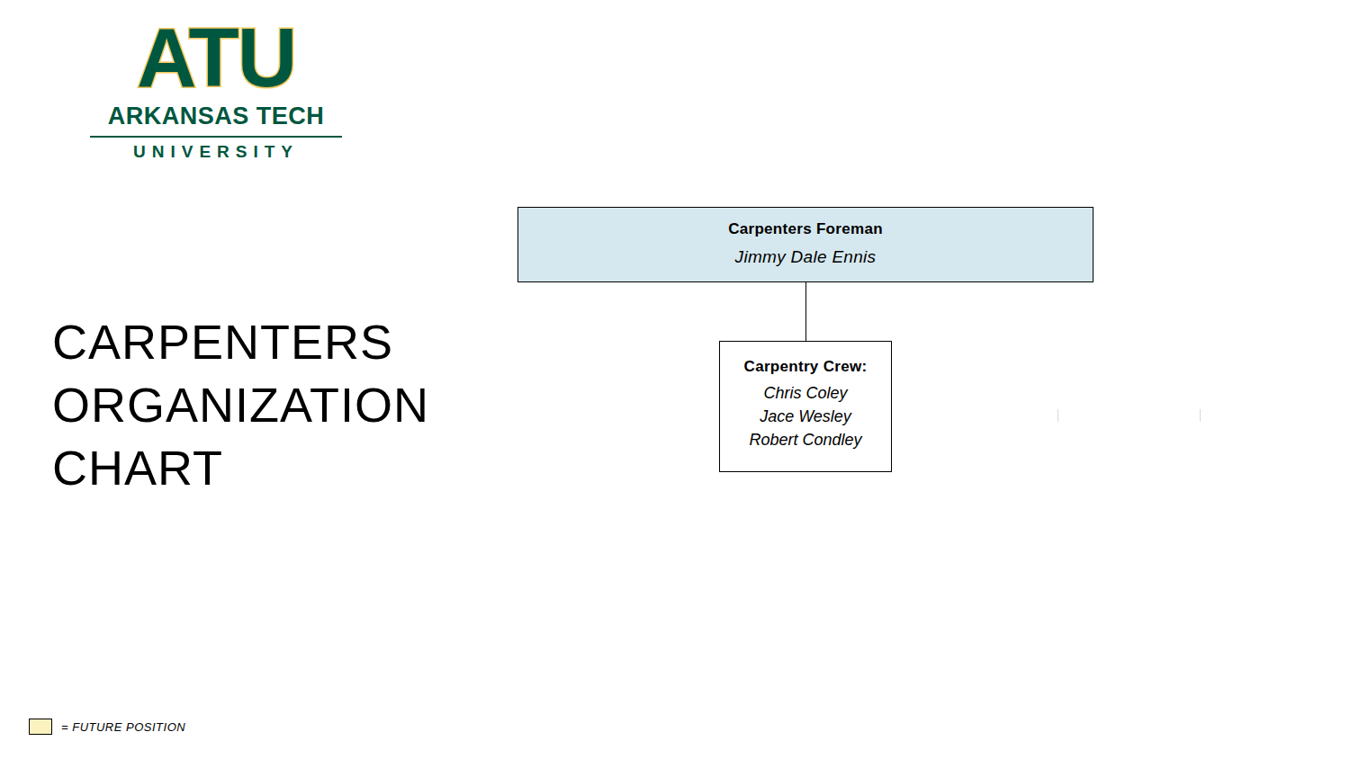ATU
ARKANSAS TECH
UNIVERSITY
Carpenters Organization Chart
Carpenters Foreman
Jimmy Dale Ennis
Carpentry Crew:
Chris Coley
Jace Wesley
Robert Condley
= Future Position